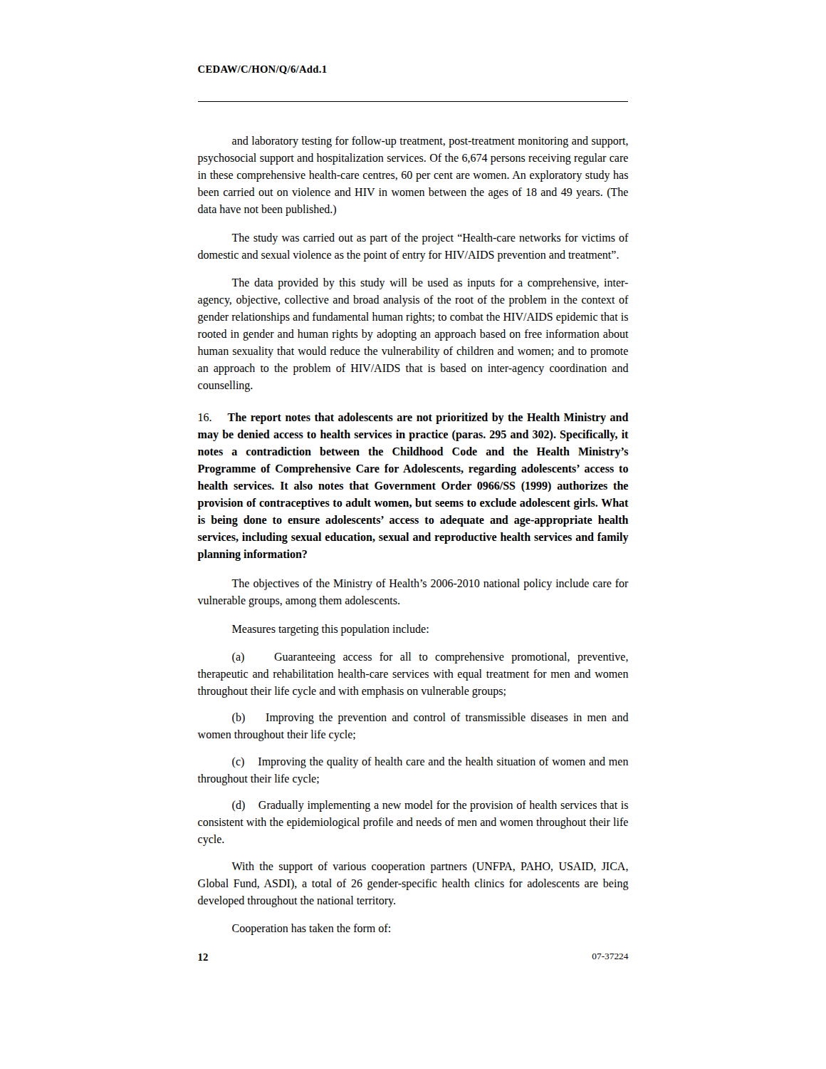CEDAW/C/HON/Q/6/Add.1
and laboratory testing for follow-up treatment, post-treatment monitoring and support, psychosocial support and hospitalization services. Of the 6,674 persons receiving regular care in these comprehensive health-care centres, 60 per cent are women. An exploratory study has been carried out on violence and HIV in women between the ages of 18 and 49 years. (The data have not been published.)
The study was carried out as part of the project “Health-care networks for victims of domestic and sexual violence as the point of entry for HIV/AIDS prevention and treatment”.
The data provided by this study will be used as inputs for a comprehensive, inter-agency, objective, collective and broad analysis of the root of the problem in the context of gender relationships and fundamental human rights; to combat the HIV/AIDS epidemic that is rooted in gender and human rights by adopting an approach based on free information about human sexuality that would reduce the vulnerability of children and women; and to promote an approach to the problem of HIV/AIDS that is based on inter-agency coordination and counselling.
16. The report notes that adolescents are not prioritized by the Health Ministry and may be denied access to health services in practice (paras. 295 and 302). Specifically, it notes a contradiction between the Childhood Code and the Health Ministry’s Programme of Comprehensive Care for Adolescents, regarding adolescents’ access to health services. It also notes that Government Order 0966/SS (1999) authorizes the provision of contraceptives to adult women, but seems to exclude adolescent girls. What is being done to ensure adolescents’ access to adequate and age-appropriate health services, including sexual education, sexual and reproductive health services and family planning information?
The objectives of the Ministry of Health’s 2006-2010 national policy include care for vulnerable groups, among them adolescents.
Measures targeting this population include:
(a) Guaranteeing access for all to comprehensive promotional, preventive, therapeutic and rehabilitation health-care services with equal treatment for men and women throughout their life cycle and with emphasis on vulnerable groups;
(b) Improving the prevention and control of transmissible diseases in men and women throughout their life cycle;
(c) Improving the quality of health care and the health situation of women and men throughout their life cycle;
(d) Gradually implementing a new model for the provision of health services that is consistent with the epidemiological profile and needs of men and women throughout their life cycle.
With the support of various cooperation partners (UNFPA, PAHO, USAID, JICA, Global Fund, ASDI), a total of 26 gender-specific health clinics for adolescents are being developed throughout the national territory.
Cooperation has taken the form of:
12 07-37224